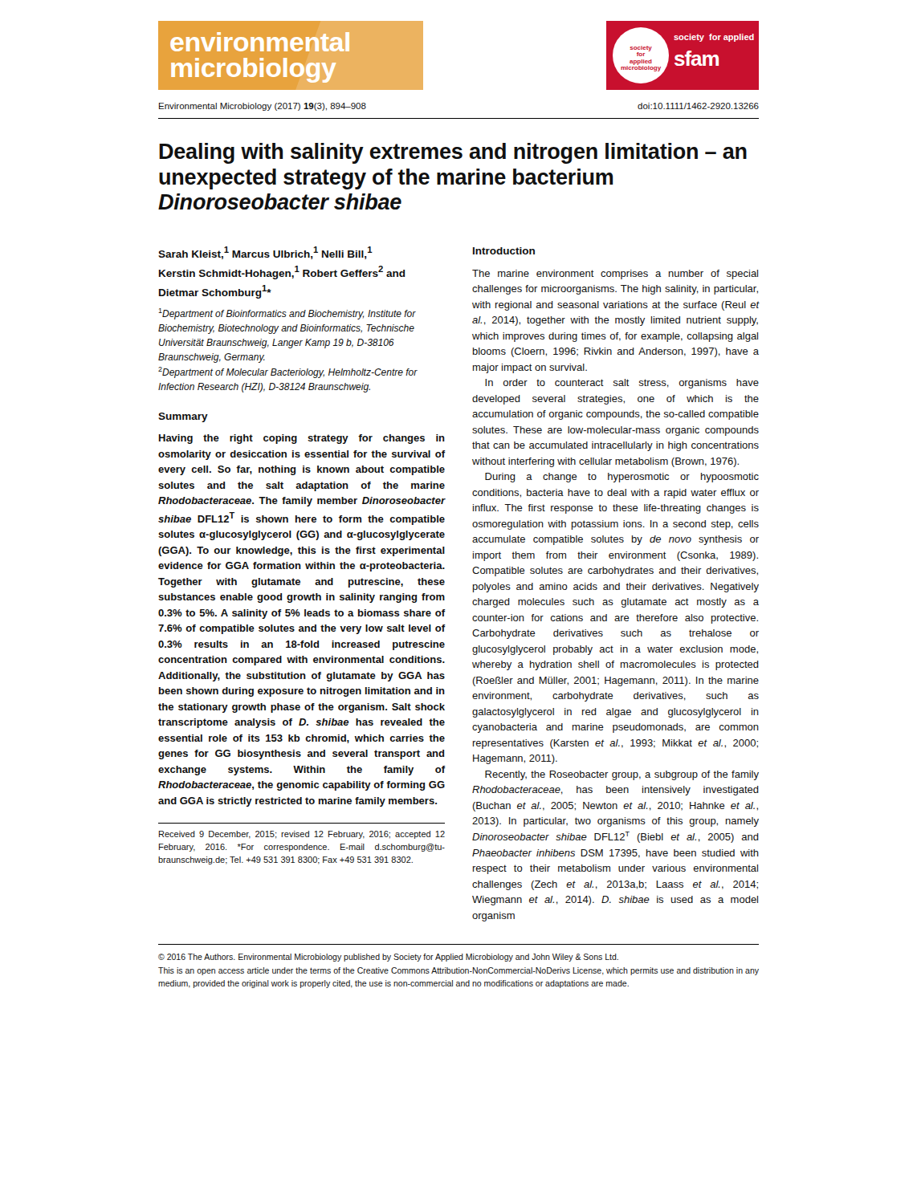environmentalmicrobiology
society
for
applied
microbiology
society for applied
sfam
Environmental Microbiology (2017) 19(3), 894–908
doi:10.1111/1462-2920.13266
Dealing with salinity extremes and nitrogen limitation – an unexpected strategy of the marine bacterium Dinoroseobacter shibae
Sarah Kleist,1 Marcus Ulbrich,1 Nelli Bill,1
Kerstin Schmidt-Hohagen,1 Robert Geffers2 and
Dietmar Schomburg1*
1Department of Bioinformatics and Biochemistry, Institute for Biochemistry, Biotechnology and Bioinformatics, Technische Universität Braunschweig, Langer Kamp 19 b, D-38106 Braunschweig, Germany.
2Department of Molecular Bacteriology, Helmholtz-Centre for Infection Research (HZI), D-38124 Braunschweig.
Summary
Having the right coping strategy for changes in osmolarity or desiccation is essential for the survival of every cell. So far, nothing is known about compatible solutes and the salt adaptation of the marine Rhodobacteraceae. The family member Dinoroseobacter shibae DFL12T is shown here to form the compatible solutes α-glucosylglycerol (GG) and α-glucosylglycerate (GGA). To our knowledge, this is the first experimental evidence for GGA formation within the α-proteobacteria. Together with glutamate and putrescine, these substances enable good growth in salinity ranging from 0.3% to 5%. A salinity of 5% leads to a biomass share of 7.6% of compatible solutes and the very low salt level of 0.3% results in an 18-fold increased putrescine concentration compared with environmental conditions. Additionally, the substitution of glutamate by GGA has been shown during exposure to nitrogen limitation and in the stationary growth phase of the organism. Salt shock transcriptome analysis of D. shibae has revealed the essential role of its 153 kb chromid, which carries the genes for GG biosynthesis and several transport and exchange systems. Within the family of Rhodobacteraceae, the genomic capability of forming GG and GGA is strictly restricted to marine family members.
Received 9 December, 2015; revised 12 February, 2016; accepted 12 February, 2016. *For correspondence. E-mail d.schomburg@tu-braunschweig.de; Tel. +49 531 391 8300; Fax +49 531 391 8302.
Introduction
The marine environment comprises a number of special challenges for microorganisms. The high salinity, in particular, with regional and seasonal variations at the surface (Reul et al., 2014), together with the mostly limited nutrient supply, which improves during times of, for example, collapsing algal blooms (Cloern, 1996; Rivkin and Anderson, 1997), have a major impact on survival.
In order to counteract salt stress, organisms have developed several strategies, one of which is the accumulation of organic compounds, the so-called compatible solutes. These are low-molecular-mass organic compounds that can be accumulated intracellularly in high concentrations without interfering with cellular metabolism (Brown, 1976).
During a change to hyperosmotic or hypoosmotic conditions, bacteria have to deal with a rapid water efflux or influx. The first response to these life-threating changes is osmoregulation with potassium ions. In a second step, cells accumulate compatible solutes by de novo synthesis or import them from their environment (Csonka, 1989). Compatible solutes are carbohydrates and their derivatives, polyoles and amino acids and their derivatives. Negatively charged molecules such as glutamate act mostly as a counter-ion for cations and are therefore also protective. Carbohydrate derivatives such as trehalose or glucosylglycerol probably act in a water exclusion mode, whereby a hydration shell of macromolecules is protected (Roeßler and Müller, 2001; Hagemann, 2011). In the marine environment, carbohydrate derivatives, such as galactosylglycerol in red algae and glucosylglycerol in cyanobacteria and marine pseudomonads, are common representatives (Karsten et al., 1993; Mikkat et al., 2000; Hagemann, 2011).
Recently, the Roseobacter group, a subgroup of the family Rhodobacteraceae, has been intensively investigated (Buchan et al., 2005; Newton et al., 2010; Hahnke et al., 2013). In particular, two organisms of this group, namely Dinoroseobacter shibae DFL12T (Biebl et al., 2005) and Phaeobacter inhibens DSM 17395, have been studied with respect to their metabolism under various environmental challenges (Zech et al., 2013a,b; Laass et al., 2014; Wiegmann et al., 2014). D. shibae is used as a model organism
© 2016 The Authors. Environmental Microbiology published by Society for Applied Microbiology and John Wiley & Sons Ltd.
This is an open access article under the terms of the Creative Commons Attribution-NonCommercial-NoDerivs License, which permits use and distribution in any medium, provided the original work is properly cited, the use is non-commercial and no modifications or adaptations are made.